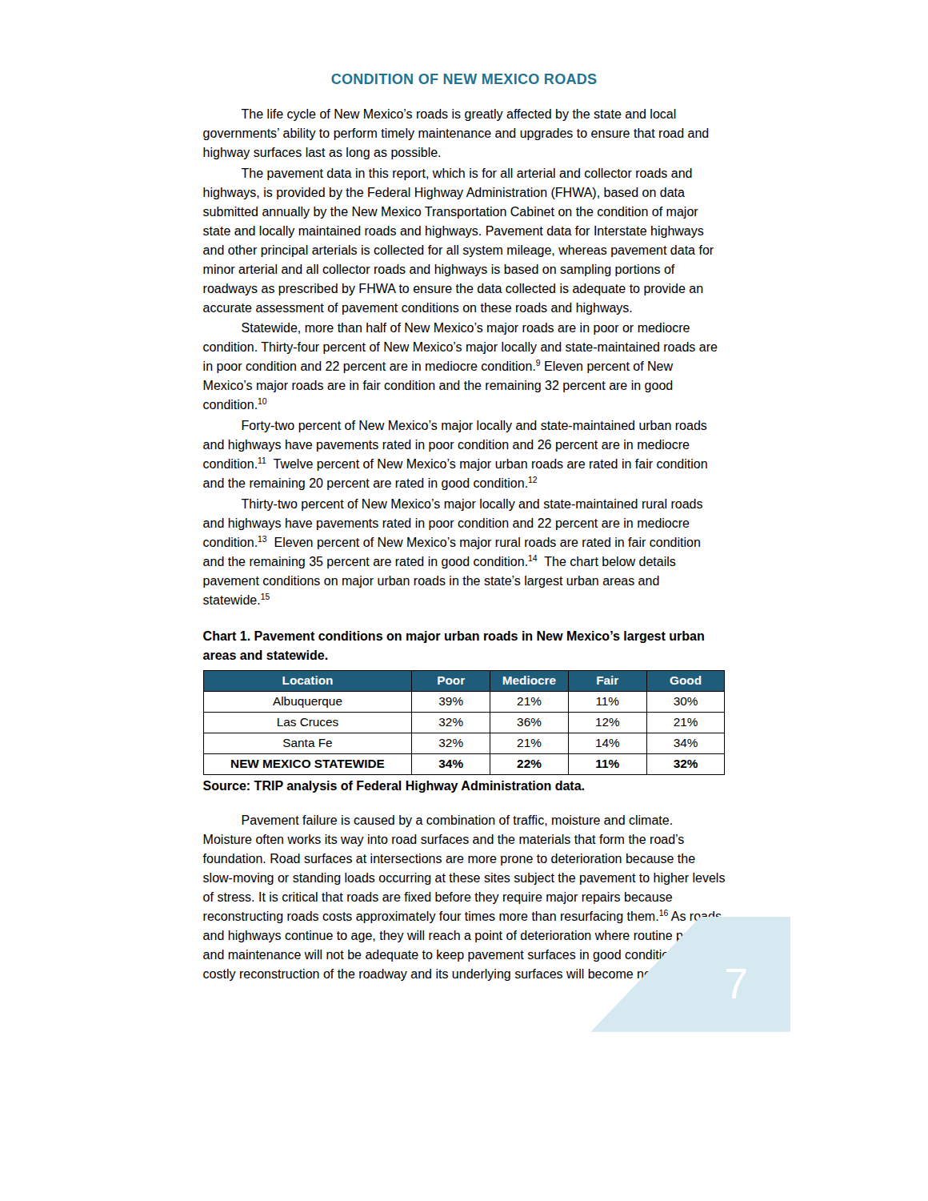CONDITION OF NEW MEXICO ROADS
The life cycle of New Mexico’s roads is greatly affected by the state and local governments’ ability to perform timely maintenance and upgrades to ensure that road and highway surfaces last as long as possible.
The pavement data in this report, which is for all arterial and collector roads and highways, is provided by the Federal Highway Administration (FHWA), based on data submitted annually by the New Mexico Transportation Cabinet on the condition of major state and locally maintained roads and highways. Pavement data for Interstate highways and other principal arterials is collected for all system mileage, whereas pavement data for minor arterial and all collector roads and highways is based on sampling portions of roadways as prescribed by FHWA to ensure the data collected is adequate to provide an accurate assessment of pavement conditions on these roads and highways.
Statewide, more than half of New Mexico’s major roads are in poor or mediocre condition. Thirty-four percent of New Mexico’s major locally and state-maintained roads are in poor condition and 22 percent are in mediocre condition.9 Eleven percent of New Mexico’s major roads are in fair condition and the remaining 32 percent are in good condition.10
Forty-two percent of New Mexico’s major locally and state-maintained urban roads and highways have pavements rated in poor condition and 26 percent are in mediocre condition.11 Twelve percent of New Mexico’s major urban roads are rated in fair condition and the remaining 20 percent are rated in good condition.12
Thirty-two percent of New Mexico’s major locally and state-maintained rural roads and highways have pavements rated in poor condition and 22 percent are in mediocre condition.13 Eleven percent of New Mexico’s major rural roads are rated in fair condition and the remaining 35 percent are rated in good condition.14 The chart below details pavement conditions on major urban roads in the state’s largest urban areas and statewide.15
Chart 1. Pavement conditions on major urban roads in New Mexico’s largest urban areas and statewide.
| Location | Poor | Mediocre | Fair | Good |
| --- | --- | --- | --- | --- |
| Albuquerque | 39% | 21% | 11% | 30% |
| Las Cruces | 32% | 36% | 12% | 21% |
| Santa Fe | 32% | 21% | 14% | 34% |
| NEW MEXICO STATEWIDE | 34% | 22% | 11% | 32% |
Source: TRIP analysis of Federal Highway Administration data.
Pavement failure is caused by a combination of traffic, moisture and climate. Moisture often works its way into road surfaces and the materials that form the road’s foundation. Road surfaces at intersections are more prone to deterioration because the slow-moving or standing loads occurring at these sites subject the pavement to higher levels of stress. It is critical that roads are fixed before they require major repairs because reconstructing roads costs approximately four times more than resurfacing them.16 As roads and highways continue to age, they will reach a point of deterioration where routine paving and maintenance will not be adequate to keep pavement surfaces in good condition and costly reconstruction of the roadway and its underlying surfaces will become necessary.
7